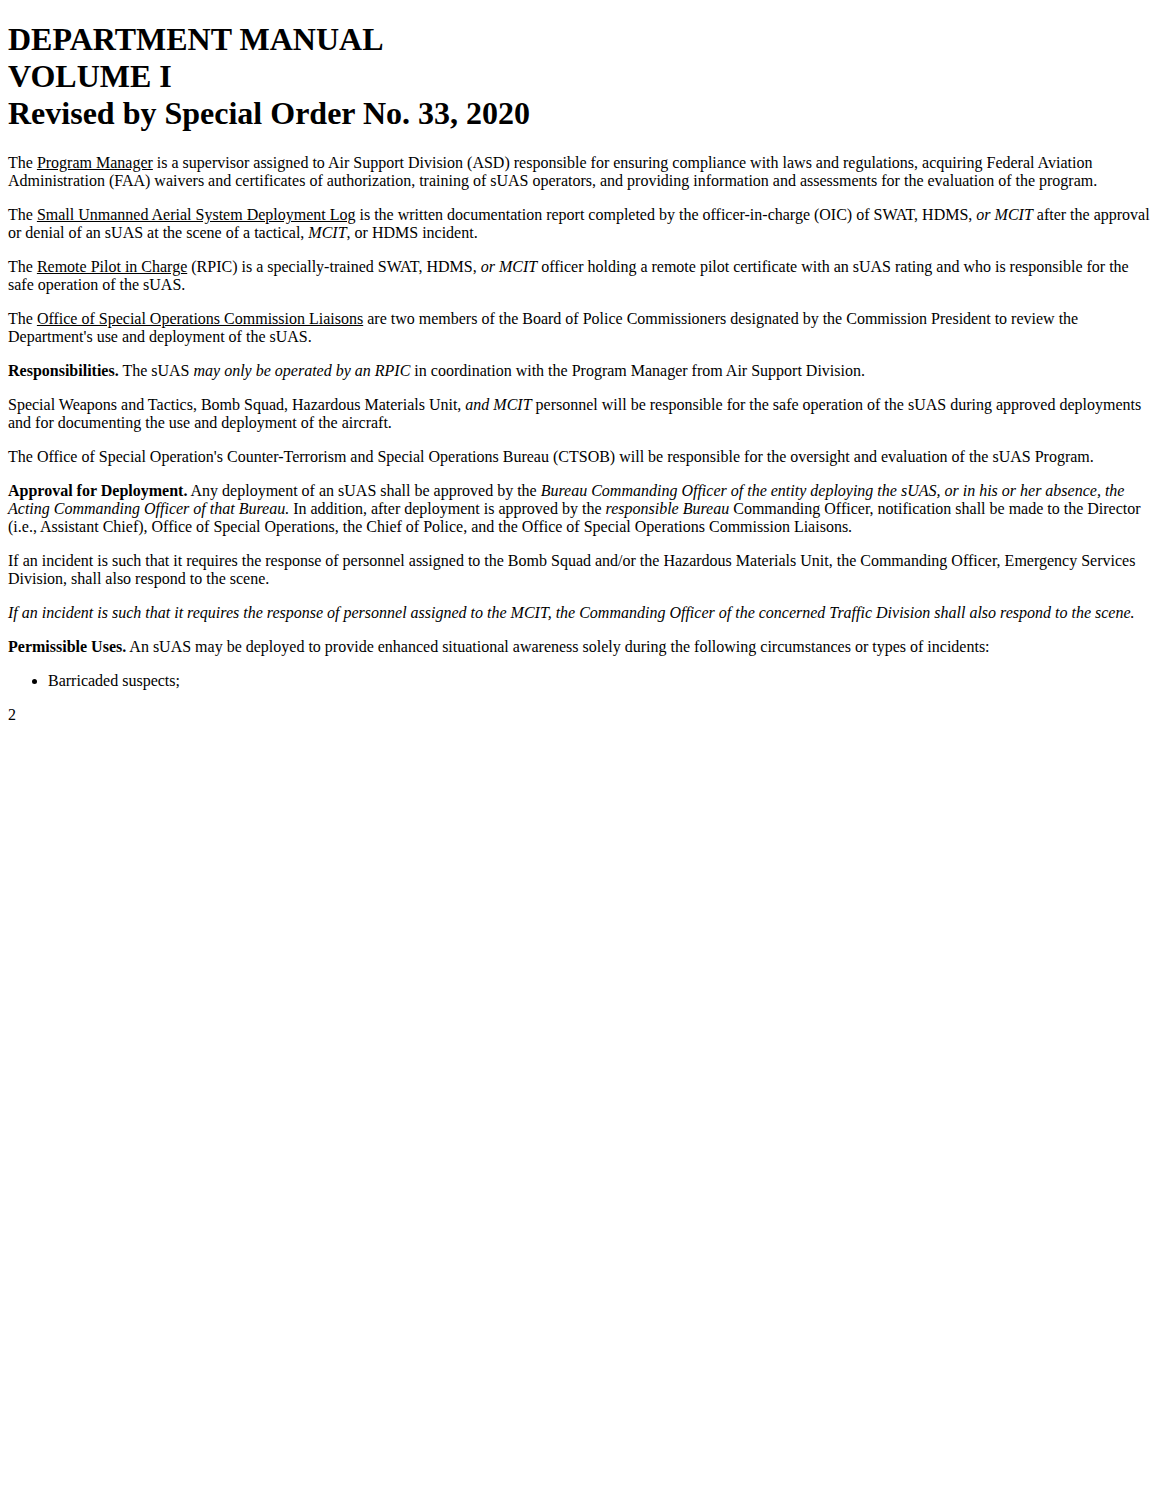DEPARTMENT MANUAL
VOLUME I
Revised by Special Order No. 33, 2020
The Program Manager is a supervisor assigned to Air Support Division (ASD) responsible for ensuring compliance with laws and regulations, acquiring Federal Aviation Administration (FAA) waivers and certificates of authorization, training of sUAS operators, and providing information and assessments for the evaluation of the program.
The Small Unmanned Aerial System Deployment Log is the written documentation report completed by the officer-in-charge (OIC) of SWAT, HDMS, or MCIT after the approval or denial of an sUAS at the scene of a tactical, MCIT, or HDMS incident.
The Remote Pilot in Charge (RPIC) is a specially-trained SWAT, HDMS, or MCIT officer holding a remote pilot certificate with an sUAS rating and who is responsible for the safe operation of the sUAS.
The Office of Special Operations Commission Liaisons are two members of the Board of Police Commissioners designated by the Commission President to review the Department's use and deployment of the sUAS.
Responsibilities. The sUAS may only be operated by an RPIC in coordination with the Program Manager from Air Support Division.
Special Weapons and Tactics, Bomb Squad, Hazardous Materials Unit, and MCIT personnel will be responsible for the safe operation of the sUAS during approved deployments and for documenting the use and deployment of the aircraft.
The Office of Special Operation's Counter-Terrorism and Special Operations Bureau (CTSOB) will be responsible for the oversight and evaluation of the sUAS Program.
Approval for Deployment. Any deployment of an sUAS shall be approved by the Bureau Commanding Officer of the entity deploying the sUAS, or in his or her absence, the Acting Commanding Officer of that Bureau. In addition, after deployment is approved by the responsible Bureau Commanding Officer, notification shall be made to the Director (i.e., Assistant Chief), Office of Special Operations, the Chief of Police, and the Office of Special Operations Commission Liaisons.
If an incident is such that it requires the response of personnel assigned to the Bomb Squad and/or the Hazardous Materials Unit, the Commanding Officer, Emergency Services Division, shall also respond to the scene.
If an incident is such that it requires the response of personnel assigned to the MCIT, the Commanding Officer of the concerned Traffic Division shall also respond to the scene.
Permissible Uses. An sUAS may be deployed to provide enhanced situational awareness solely during the following circumstances or types of incidents:
Barricaded suspects;
2